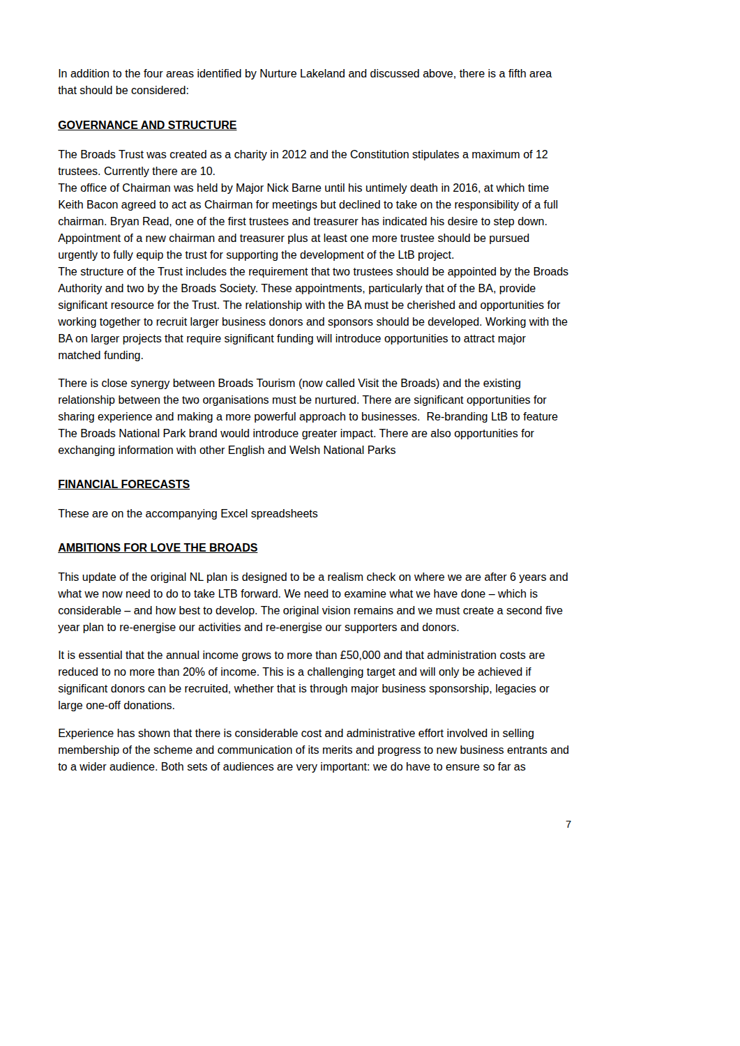In addition to the four areas identified by Nurture Lakeland and discussed above, there is a fifth area that should be considered:
Governance and Structure
The Broads Trust was created as a charity in 2012 and the Constitution stipulates a maximum of 12 trustees. Currently there are 10.
The office of Chairman was held by Major Nick Barne until his untimely death in 2016, at which time Keith Bacon agreed to act as Chairman for meetings but declined to take on the responsibility of a full chairman. Bryan Read, one of the first trustees and treasurer has indicated his desire to step down.
Appointment of a new chairman and treasurer plus at least one more trustee should be pursued urgently to fully equip the trust for supporting the development of the LtB project.
The structure of the Trust includes the requirement that two trustees should be appointed by the Broads Authority and two by the Broads Society. These appointments, particularly that of the BA, provide significant resource for the Trust. The relationship with the BA must be cherished and opportunities for working together to recruit larger business donors and sponsors should be developed. Working with the BA on larger projects that require significant funding will introduce opportunities to attract major matched funding.
There is close synergy between Broads Tourism (now called Visit the Broads) and the existing relationship between the two organisations must be nurtured. There are significant opportunities for sharing experience and making a more powerful approach to businesses. Re-branding LtB to feature The Broads National Park brand would introduce greater impact. There are also opportunities for exchanging information with other English and Welsh National Parks
Financial Forecasts
These are on the accompanying Excel spreadsheets
Ambitions for Love the Broads
This update of the original NL plan is designed to be a realism check on where we are after 6 years and what we now need to do to take LTB forward. We need to examine what we have done – which is considerable – and how best to develop. The original vision remains and we must create a second five year plan to re-energise our activities and re-energise our supporters and donors.
It is essential that the annual income grows to more than £50,000 and that administration costs are reduced to no more than 20% of income. This is a challenging target and will only be achieved if significant donors can be recruited, whether that is through major business sponsorship, legacies or large one-off donations.
Experience has shown that there is considerable cost and administrative effort involved in selling membership of the scheme and communication of its merits and progress to new business entrants and to a wider audience. Both sets of audiences are very important: we do have to ensure so far as
7